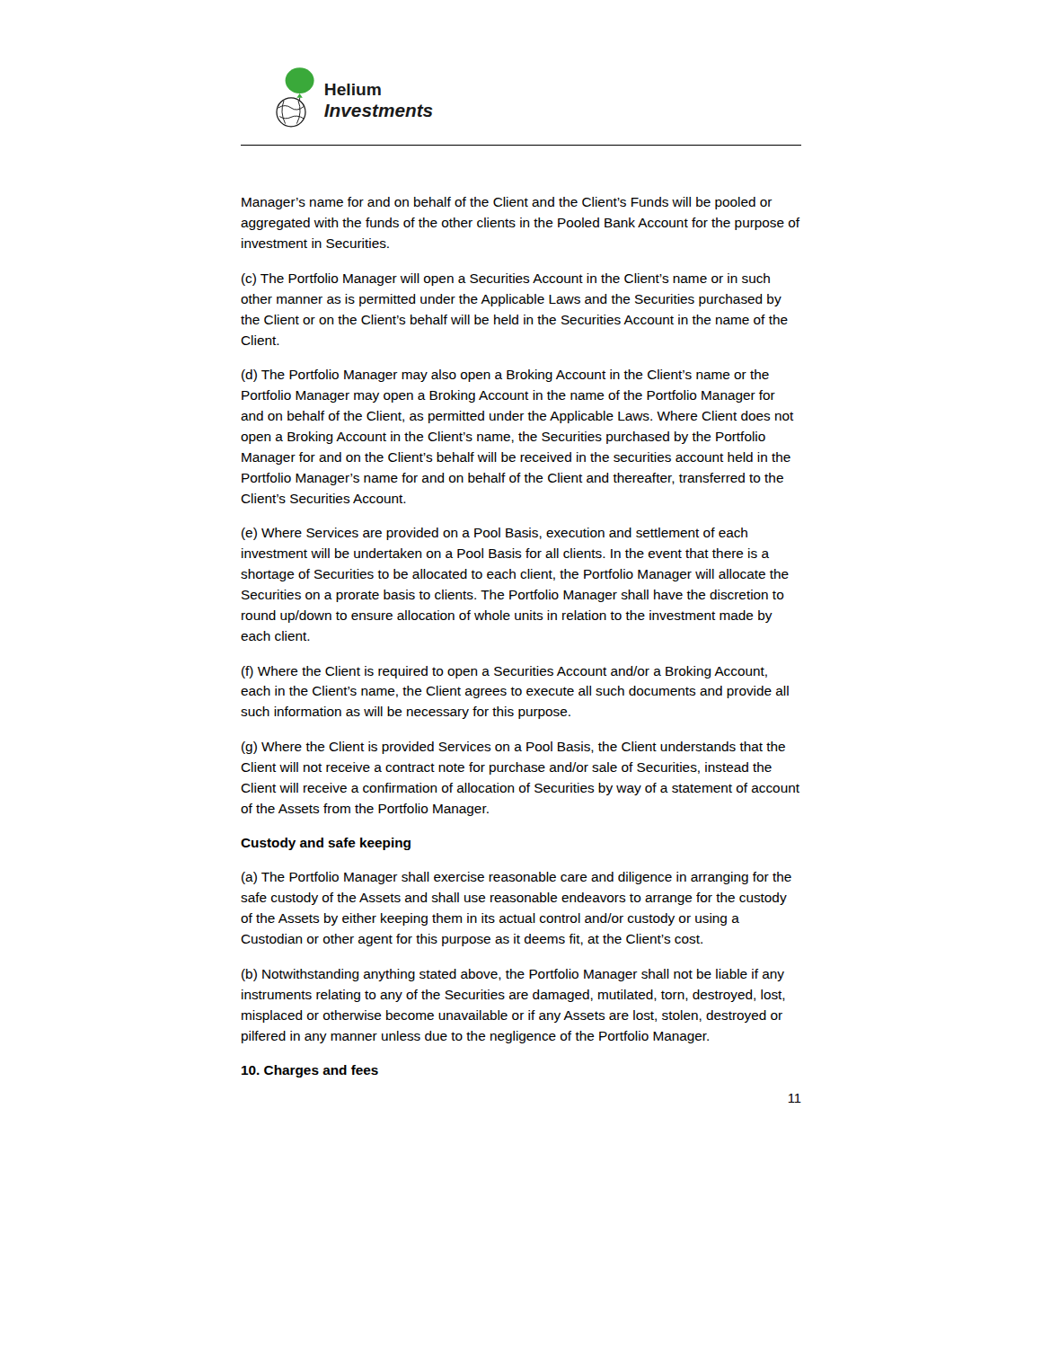Helium Investments
Manager’s name for and on behalf of the Client and the Client’s Funds will be pooled or aggregated with the funds of the other clients in the Pooled Bank Account for the purpose of investment in Securities.
(c) The Portfolio Manager will open a Securities Account in the Client’s name or in such other manner as is permitted under the Applicable Laws and the Securities purchased by the Client or on the Client’s behalf will be held in the Securities Account in the name of the Client.
(d) The Portfolio Manager may also open a Broking Account in the Client’s name or the Portfolio Manager may open a Broking Account in the name of the Portfolio Manager for and on behalf of the Client, as permitted under the Applicable Laws. Where Client does not open a Broking Account in the Client’s name, the Securities purchased by the Portfolio Manager for and on the Client’s behalf will be received in the securities account held in the Portfolio Manager’s name for and on behalf of the Client and thereafter, transferred to the Client’s Securities Account.
(e) Where Services are provided on a Pool Basis, execution and settlement of each investment will be undertaken on a Pool Basis for all clients. In the event that there is a shortage of Securities to be allocated to each client, the Portfolio Manager will allocate the Securities on a prorate basis to clients. The Portfolio Manager shall have the discretion to round up/down to ensure allocation of whole units in relation to the investment made by each client.
(f) Where the Client is required to open a Securities Account and/or a Broking Account, each in the Client’s name, the Client agrees to execute all such documents and provide all such information as will be necessary for this purpose.
(g) Where the Client is provided Services on a Pool Basis, the Client understands that the Client will not receive a contract note for purchase and/or sale of Securities, instead the Client will receive a confirmation of allocation of Securities by way of a statement of account of the Assets from the Portfolio Manager.
Custody and safe keeping
(a) The Portfolio Manager shall exercise reasonable care and diligence in arranging for the safe custody of the Assets and shall use reasonable endeavors to arrange for the custody of the Assets by either keeping them in its actual control and/or custody or using a Custodian or other agent for this purpose as it deems fit, at the Client’s cost.
(b) Notwithstanding anything stated above, the Portfolio Manager shall not be liable if any instruments relating to any of the Securities are damaged, mutilated, torn, destroyed, lost, misplaced or otherwise become unavailable or if any Assets are lost, stolen, destroyed or pilfered in any manner unless due to the negligence of the Portfolio Manager.
10. Charges and fees
11